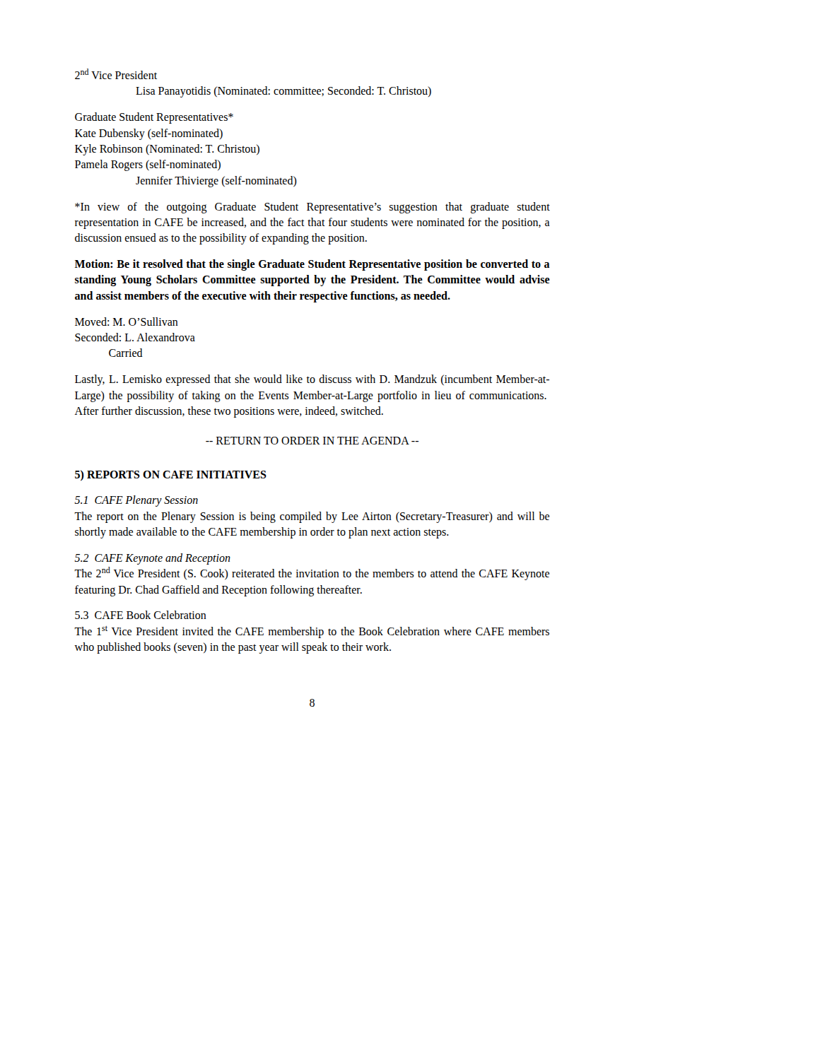2nd Vice President
Lisa Panayotidis (Nominated: committee; Seconded: T. Christou)
Graduate Student Representatives*
Kate Dubensky (self-nominated)
Kyle Robinson (Nominated: T. Christou)
Pamela Rogers (self-nominated)
Jennifer Thivierge (self-nominated)
*In view of the outgoing Graduate Student Representative’s suggestion that graduate student representation in CAFE be increased, and the fact that four students were nominated for the position, a discussion ensued as to the possibility of expanding the position.
Motion: Be it resolved that the single Graduate Student Representative position be converted to a standing Young Scholars Committee supported by the President. The Committee would advise and assist members of the executive with their respective functions, as needed.
Moved: M. O’Sullivan
Seconded: L. Alexandrova
Carried
Lastly, L. Lemisko expressed that she would like to discuss with D. Mandzuk (incumbent Member-at-Large) the possibility of taking on the Events Member-at-Large portfolio in lieu of communications. After further discussion, these two positions were, indeed, switched.
-- RETURN TO ORDER IN THE AGENDA --
5) REPORTS ON CAFE INITIATIVES
5.1 CAFE Plenary Session
The report on the Plenary Session is being compiled by Lee Airton (Secretary-Treasurer) and will be shortly made available to the CAFE membership in order to plan next action steps.
5.2 CAFE Keynote and Reception
The 2nd Vice President (S. Cook) reiterated the invitation to the members to attend the CAFE Keynote featuring Dr. Chad Gaffield and Reception following thereafter.
5.3 CAFE Book Celebration
The 1st Vice President invited the CAFE membership to the Book Celebration where CAFE members who published books (seven) in the past year will speak to their work.
8